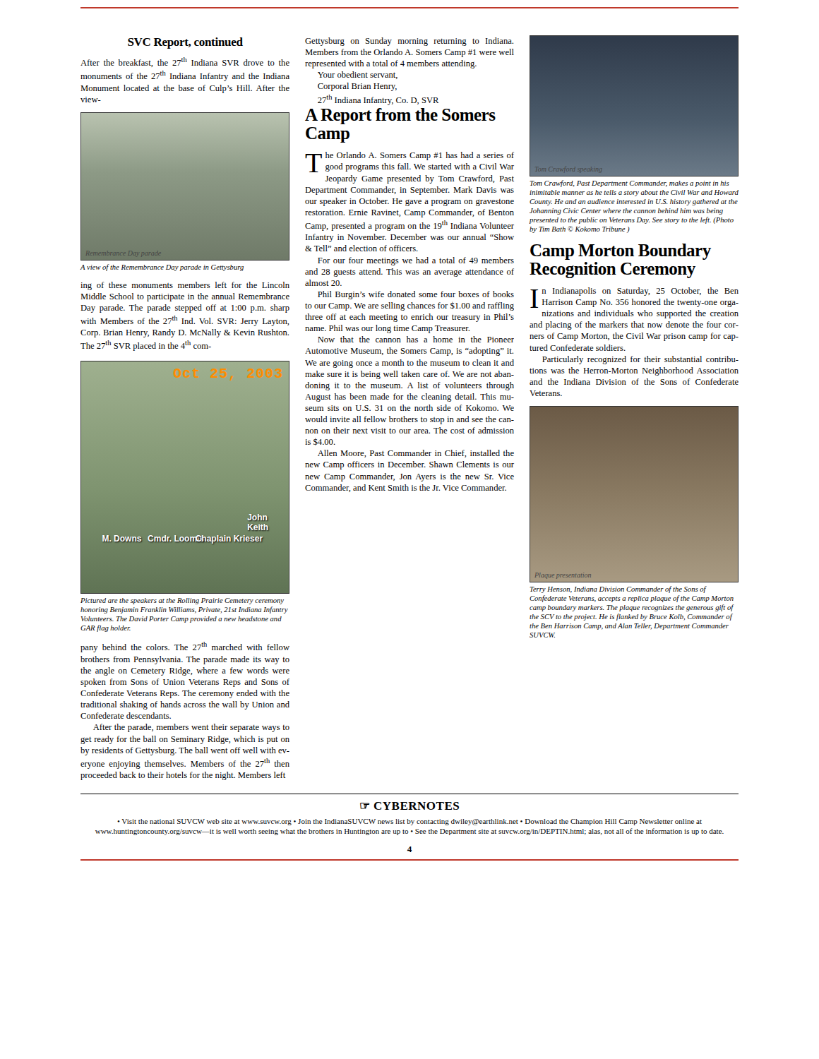SVC Report, continued
After the breakfast, the 27th Indiana SVR drove to the monuments of the 27th Indiana Infantry and the Indiana Monument located at the base of Culp’s Hill. After the view-
Remembrance Day parade
A view of the Remembrance Day parade in Gettysburg
ing of these monuments members left for the Lincoln Middle School to participate in the annual Remembrance Day parade. The parade stepped off at 1:00 p.m. sharp with Members of the 27th Ind. Vol. SVR: Jerry Layton, Corp. Brian Henry, Randy D. McNally & Kevin Rushton. The 27th SVR placed in the 4th com-
Oct 25, 2003 M. Downs Cmdr. Loomis Chaplain Krieser John Keith
Pictured are the speakers at the Rolling Prairie Cemetery ceremony honoring Benjamin Franklin Williams, Private, 21st Indiana Infantry Volunteers. The David Porter Camp provided a new headstone and GAR flag holder.
pany behind the colors. The 27th marched with fellow brothers from Pennsylvania. The parade made its way to the angle on Cemetery Ridge, where a few words were spoken from Sons of Union Veterans Reps and Sons of Confederate Veterans Reps. The ceremony ended with the traditional shaking of hands across the wall by Union and Confederate descendants.
After the parade, members went their separate ways to get ready for the ball on Seminary Ridge, which is put on by residents of Gettysburg. The ball went off well with everyone enjoying themselves. Members of the 27th then proceeded back to their hotels for the night. Members left
Gettysburg on Sunday morning returning to Indiana. Members from the Orlando A. Somers Camp #1 were well represented with a total of 4 members attending.
Your obedient servant,
Corporal Brian Henry,
27th Indiana Infantry, Co. D, SVR
A Report from the Somers Camp
The Orlando A. Somers Camp #1 has had a series of good programs this fall. We started with a Civil War Jeopardy Game presented by Tom Crawford, Past Department Commander, in September. Mark Davis was our speaker in October. He gave a program on gravestone restoration. Ernie Ravinet, Camp Commander, of Benton Camp, presented a program on the 19th Indiana Volunteer Infantry in November. December was our annual “Show & Tell” and election of officers.
For our four meetings we had a total of 49 members and 28 guests attend. This was an average attendance of almost 20.
Phil Burgin’s wife donated some four boxes of books to our Camp. We are selling chances for $1.00 and raffling three off at each meeting to enrich our treasury in Phil’s name. Phil was our long time Camp Treasurer.
Now that the cannon has a home in the Pioneer Automotive Museum, the Somers Camp, is “adopting” it. We are going once a month to the museum to clean it and make sure it is being well taken care of. We are not abandoning it to the museum. A list of volunteers through August has been made for the cleaning detail. This museum sits on U.S. 31 on the north side of Kokomo. We would invite all fellow brothers to stop in and see the cannon on their next visit to our area. The cost of admission is $4.00.
Allen Moore, Past Commander in Chief, installed the new Camp officers in December. Shawn Clements is our new Camp Commander, Jon Ayers is the new Sr. Vice Commander, and Kent Smith is the Jr. Vice Commander.
Tom Crawford speaking
Tom Crawford, Past Department Commander, makes a point in his inimitable manner as he tells a story about the Civil War and Howard County. He and an audience interested in U.S. history gathered at the Johanning Civic Center where the cannon behind him was being presented to the public on Veterans Day. See story to the left. (Photo by Tim Bath © Kokomo Tribune )
Camp Morton Boundary Recognition Ceremony
In Indianapolis on Saturday, 25 October, the Ben Harrison Camp No. 356 honored the twenty-one organizations and individuals who supported the creation and placing of the markers that now denote the four corners of Camp Morton, the Civil War prison camp for captured Confederate soldiers.
Particularly recognized for their substantial contributions was the Herron-Morton Neighborhood Association and the Indiana Division of the Sons of Confederate Veterans.
Plaque presentation
Terry Henson, Indiana Division Commander of the Sons of Confederate Veterans, accepts a replica plaque of the Camp Morton camp boundary markers. The plaque recognizes the generous gift of the SCV to the project. He is flanked by Bruce Kolb, Commander of the Ben Harrison Camp, and Alan Teller, Department Commander SUVCW.
☞ CYBERNOTES
• Visit the national SUVCW web site at www.suvcw.org • Join the IndianaSUVCW news list by contacting dwiley@earthlink.net • Download the Champion Hill Camp Newsletter online at www.huntingtoncounty.org/suvcw—it is well worth seeing what the brothers in Huntington are up to • See the Department site at suvcw.org/in/DEPTIN.html; alas, not all of the information is up to date.
4